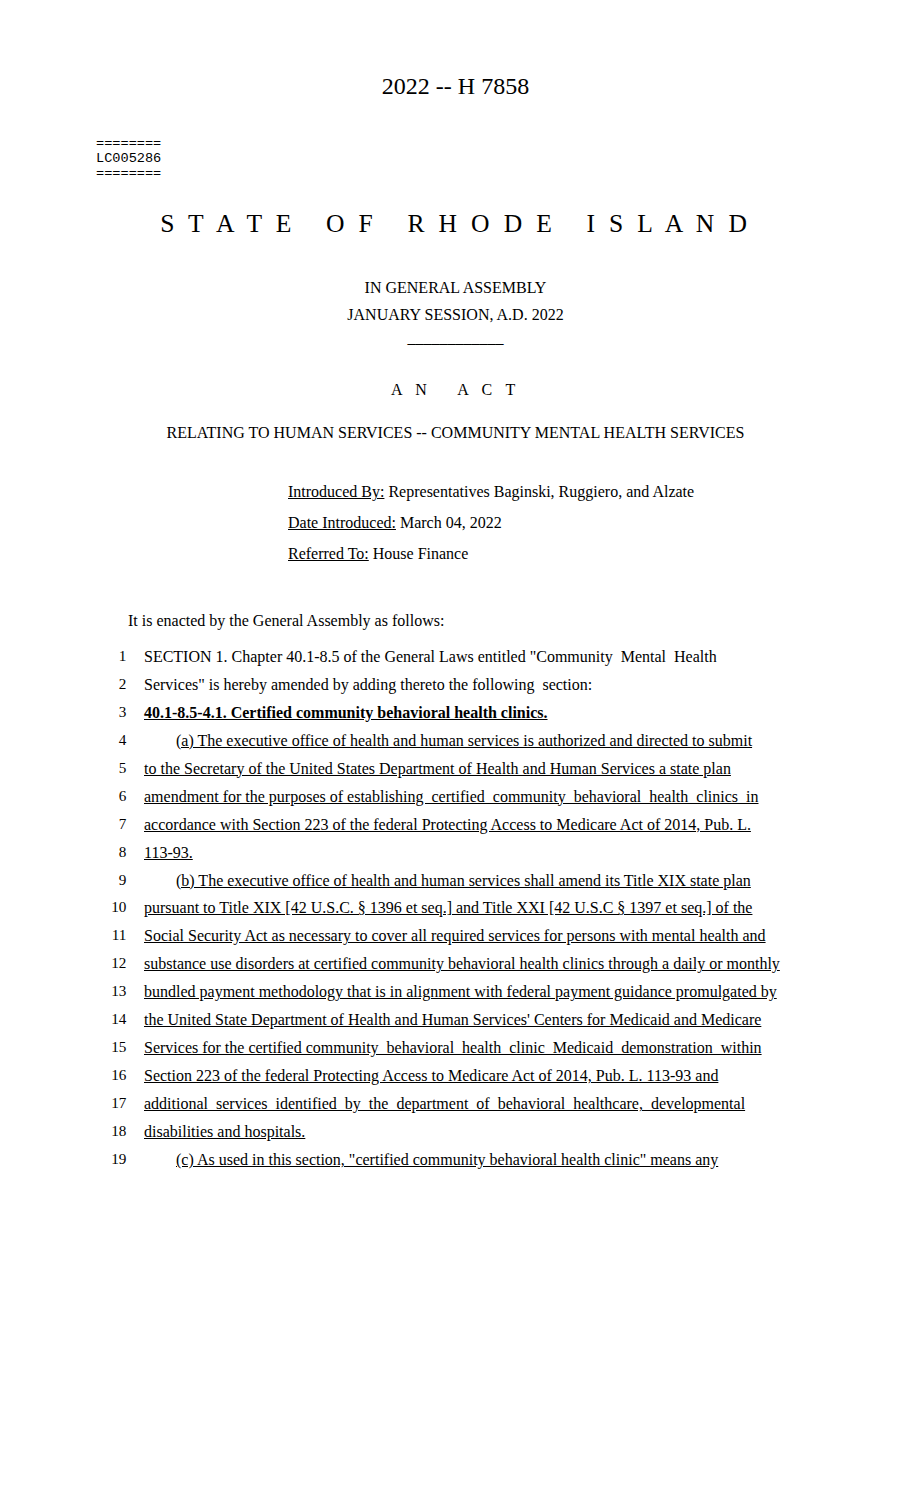2022 -- H 7858
========
LC005286
========
S T A T E O F R H O D E I S L A N D
IN GENERAL ASSEMBLY
JANUARY SESSION, A.D. 2022
____________
A N A C T
RELATING TO HUMAN SERVICES -- COMMUNITY MENTAL HEALTH SERVICES
Introduced By: Representatives Baginski, Ruggiero, and Alzate
Date Introduced: March 04, 2022
Referred To: House Finance
It is enacted by the General Assembly as follows:
SECTION 1. Chapter 40.1-8.5 of the General Laws entitled "Community Mental Health
Services" is hereby amended by adding thereto the following section:
40.1-8.5-4.1. Certified community behavioral health clinics.
(a) The executive office of health and human services is authorized and directed to submit
to the Secretary of the United States Department of Health and Human Services a state plan
amendment for the purposes of establishing certified community behavioral health clinics in
accordance with Section 223 of the federal Protecting Access to Medicare Act of 2014, Pub. L.
113-93.
(b) The executive office of health and human services shall amend its Title XIX state plan
pursuant to Title XIX [42 U.S.C. § 1396 et seq.] and Title XXI [42 U.S.C § 1397 et seq.] of the
Social Security Act as necessary to cover all required services for persons with mental health and
substance use disorders at certified community behavioral health clinics through a daily or monthly
bundled payment methodology that is in alignment with federal payment guidance promulgated by
the United State Department of Health and Human Services' Centers for Medicaid and Medicare
Services for the certified community behavioral health clinic Medicaid demonstration within
Section 223 of the federal Protecting Access to Medicare Act of 2014, Pub. L. 113-93 and
additional services identified by the department of behavioral healthcare, developmental
disabilities and hospitals.
(c) As used in this section, "certified community behavioral health clinic" means any